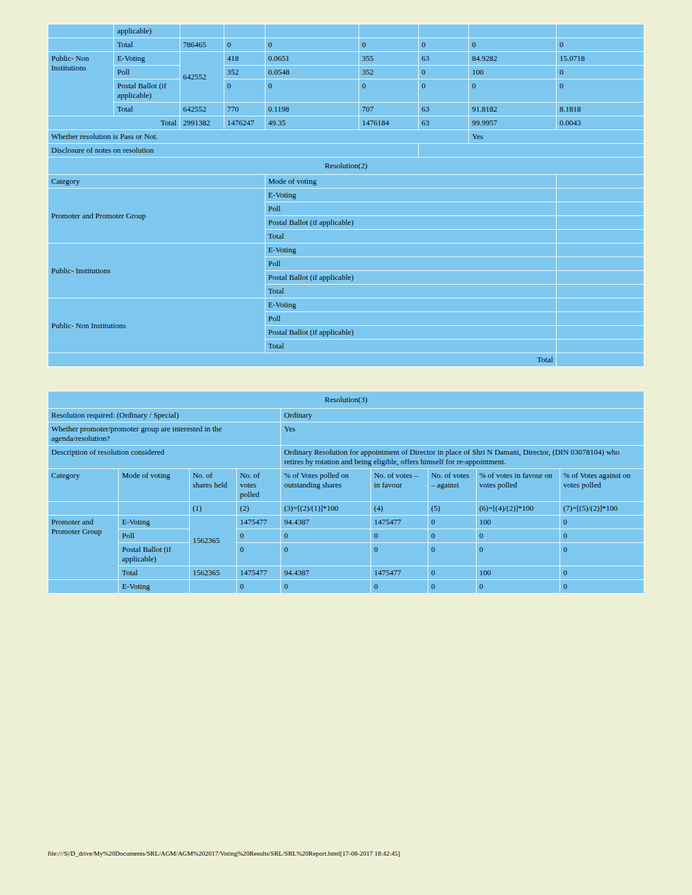| | applicable) | | | | | | | |
| | Total | 786465 | 0 | 0 | 0 | 0 | 0 | 0 |
| Public- Non Institutions | E-Voting | 642552 | 418 | 0.0651 | 355 | 63 | 84.9282 | 15.0718 |
| Poll | 352 | 0.0548 | 352 | 0 | 100 | 0 |
| Postal Ballot (if applicable) | 0 | 0 | 0 | 0 | 0 | 0 |
| Total | 642552 | 770 | 0.1198 | 707 | 63 | 91.8182 | 8.1818 |
| Total | 2991382 | 1476247 | 49.35 | 1476184 | 63 | 99.9957 | 0.0043 |
| Whether resolution is Pass or Not. | Yes |
| Disclosure of notes on resolution | |
| Resolution(2) |
| Category | Mode of voting | |
| Promoter and Promoter Group | E-Voting | |
| Poll | |
| Postal Ballot (if applicable) | |
| Total | |
| Public- Institutions | E-Voting | |
| Poll | |
| Postal Ballot (if applicable) | |
| Total | |
| Public- Non Institutions | E-Voting | |
| Poll | |
| Postal Ballot (if applicable) | |
| Total | |
| Total | |
| Resolution(3) |
| Resolution required: (Ordinary / Special) | Ordinary |
| Whether promoter/promoter group are interested in the agenda/resolution? | Yes |
| Description of resolution considered | Ordinary Resolution for appointment of Director in place of Shri N Damani, Director, (DIN 03078104) who retires by rotation and being eligible, offers himself for re-appointment. |
| Category | Mode of voting | No. of shares held | No. of votes polled | % of Votes polled on outstanding shares | No. of votes – in favour | No. of votes – against | % of votes in favour on votes polled | % of Votes against on votes polled |
| | | (1) | (2) | (3)=[(2)/(1)]*100 | (4) | (5) | (6)=[(4)/(2)]*100 | (7)=[(5)/(2)]*100 |
| Promoter and Promoter Group | E-Voting | 1562365 | 1475477 | 94.4387 | 1475477 | 0 | 100 | 0 |
| Poll | 0 | 0 | 0 | 0 | 0 | 0 |
| Postal Ballot (if applicable) | 0 | 0 | 0 | 0 | 0 | 0 |
| Total | 1562365 | 1475477 | 94.4387 | 1475477 | 0 | 100 | 0 |
| | E-Voting | | 0 | 0 | 0 | 0 | 0 | 0 |
file:///S|/D_drive/My%20Documents/SRL/AGM/AGM%202017/Voting%20Results/SRL/SRL%20Report.html[17-08-2017 18:42:45]